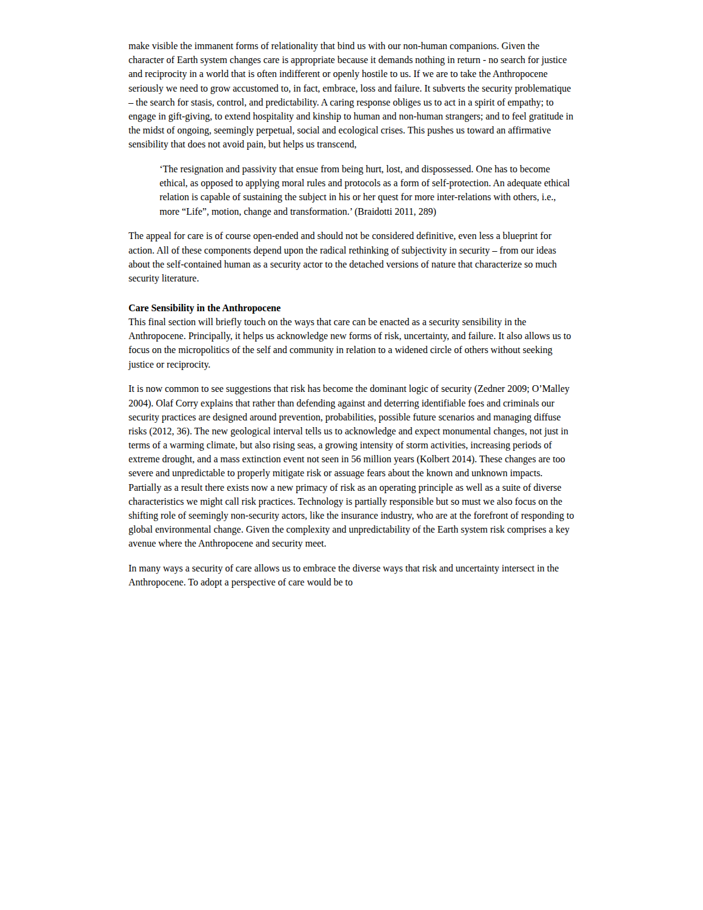make visible the immanent forms of relationality that bind us with our non-human companions. Given the character of Earth system changes care is appropriate because it demands nothing in return - no search for justice and reciprocity in a world that is often indifferent or openly hostile to us. If we are to take the Anthropocene seriously we need to grow accustomed to, in fact, embrace, loss and failure. It subverts the security problematique – the search for stasis, control, and predictability. A caring response obliges us to act in a spirit of empathy; to engage in gift-giving, to extend hospitality and kinship to human and non-human strangers; and to feel gratitude in the midst of ongoing, seemingly perpetual, social and ecological crises. This pushes us toward an affirmative sensibility that does not avoid pain, but helps us transcend,
‘The resignation and passivity that ensue from being hurt, lost, and dispossessed. One has to become ethical, as opposed to applying moral rules and protocols as a form of self-protection. An adequate ethical relation is capable of sustaining the subject in his or her quest for more inter-relations with others, i.e., more “Life”, motion, change and transformation.’ (Braidotti 2011, 289)
The appeal for care is of course open-ended and should not be considered definitive, even less a blueprint for action. All of these components depend upon the radical rethinking of subjectivity in security – from our ideas about the self-contained human as a security actor to the detached versions of nature that characterize so much security literature.
Care Sensibility in the Anthropocene
This final section will briefly touch on the ways that care can be enacted as a security sensibility in the Anthropocene. Principally, it helps us acknowledge new forms of risk, uncertainty, and failure. It also allows us to focus on the micropolitics of the self and community in relation to a widened circle of others without seeking justice or reciprocity.
It is now common to see suggestions that risk has become the dominant logic of security (Zedner 2009; O’Malley 2004). Olaf Corry explains that rather than defending against and deterring identifiable foes and criminals our security practices are designed around prevention, probabilities, possible future scenarios and managing diffuse risks (2012, 36). The new geological interval tells us to acknowledge and expect monumental changes, not just in terms of a warming climate, but also rising seas, a growing intensity of storm activities, increasing periods of extreme drought, and a mass extinction event not seen in 56 million years (Kolbert 2014). These changes are too severe and unpredictable to properly mitigate risk or assuage fears about the known and unknown impacts. Partially as a result there exists now a new primacy of risk as an operating principle as well as a suite of diverse characteristics we might call risk practices. Technology is partially responsible but so must we also focus on the shifting role of seemingly non-security actors, like the insurance industry, who are at the forefront of responding to global environmental change. Given the complexity and unpredictability of the Earth system risk comprises a key avenue where the Anthropocene and security meet.
In many ways a security of care allows us to embrace the diverse ways that risk and uncertainty intersect in the Anthropocene. To adopt a perspective of care would be to